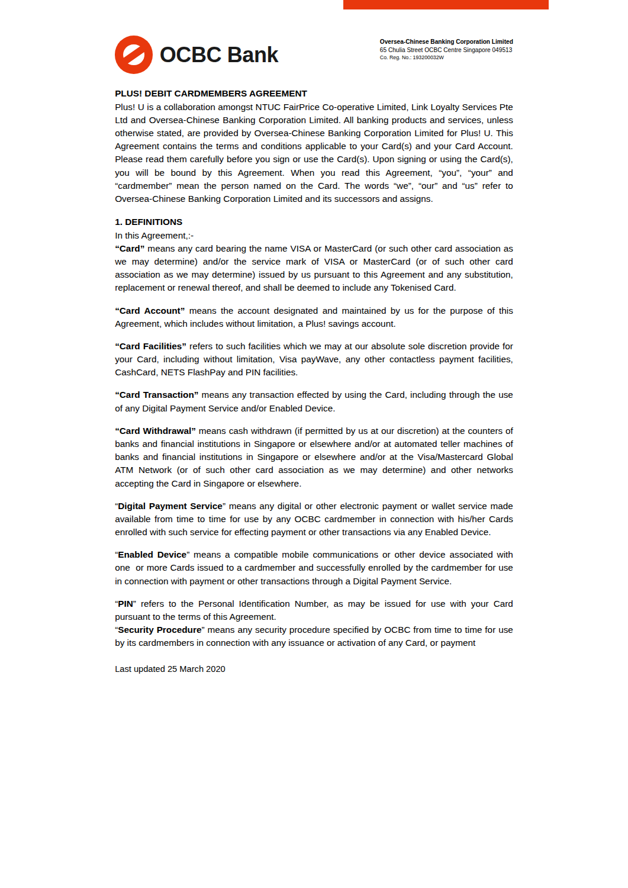OCBC Bank
Oversea-Chinese Banking Corporation Limited
65 Chulia Street OCBC Centre Singapore 049513
Co. Reg. No.: 193200032W
PLUS! DEBIT CARDMEMBERS AGREEMENT
Plus! U is a collaboration amongst NTUC FairPrice Co-operative Limited, Link Loyalty Services Pte Ltd and Oversea-Chinese Banking Corporation Limited. All banking products and services, unless otherwise stated, are provided by Oversea-Chinese Banking Corporation Limited for Plus! U. This Agreement contains the terms and conditions applicable to your Card(s) and your Card Account. Please read them carefully before you sign or use the Card(s). Upon signing or using the Card(s), you will be bound by this Agreement. When you read this Agreement, “you”, “your” and “cardmember” mean the person named on the Card. The words “we”, “our” and “us” refer to Oversea-Chinese Banking Corporation Limited and its successors and assigns.
1. DEFINITIONS
In this Agreement,:-
“Card” means any card bearing the name VISA or MasterCard (or such other card association as we may determine) and/or the service mark of VISA or MasterCard (or of such other card association as we may determine) issued by us pursuant to this Agreement and any substitution, replacement or renewal thereof, and shall be deemed to include any Tokenised Card.
“Card Account” means the account designated and maintained by us for the purpose of this Agreement, which includes without limitation, a Plus! savings account.
“Card Facilities” refers to such facilities which we may at our absolute sole discretion provide for your Card, including without limitation, Visa payWave, any other contactless payment facilities, CashCard, NETS FlashPay and PIN facilities.
“Card Transaction” means any transaction effected by using the Card, including through the use of any Digital Payment Service and/or Enabled Device.
“Card Withdrawal” means cash withdrawn (if permitted by us at our discretion) at the counters of banks and financial institutions in Singapore or elsewhere and/or at automated teller machines of banks and financial institutions in Singapore or elsewhere and/or at the Visa/Mastercard Global ATM Network (or of such other card association as we may determine) and other networks accepting the Card in Singapore or elsewhere.
“Digital Payment Service” means any digital or other electronic payment or wallet service made available from time to time for use by any OCBC cardmember in connection with his/her Cards enrolled with such service for effecting payment or other transactions via any Enabled Device.
“Enabled Device” means a compatible mobile communications or other device associated with one or more Cards issued to a cardmember and successfully enrolled by the cardmember for use in connection with payment or other transactions through a Digital Payment Service.
“PIN” refers to the Personal Identification Number, as may be issued for use with your Card pursuant to the terms of this Agreement.
“Security Procedure” means any security procedure specified by OCBC from time to time for use by its cardmembers in connection with any issuance or activation of any Card, or payment
Last updated 25 March 2020